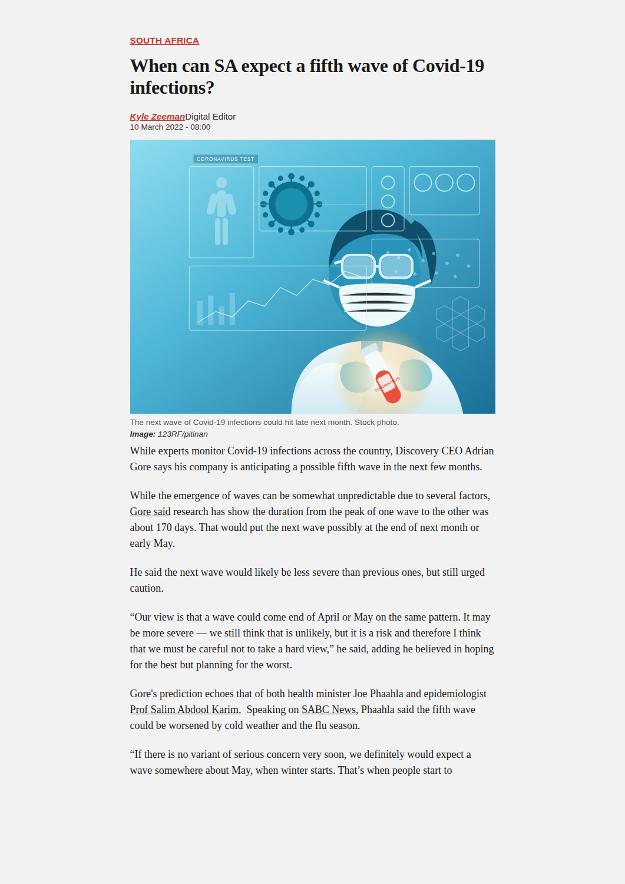SOUTH AFRICA
When can SA expect a fifth wave of Covid-19 infections?
Kyle Zeeman Digital Editor
10 March 2022 - 08:00
CORONAVIRUS CORONAVIRUS TEST
The next wave of Covid-19 infections could hit late next month. Stock photo. Image: 123RF/pitinan
While experts monitor Covid-19 infections across the country, Discovery CEO Adrian Gore says his company is anticipating a possible fifth wave in the next few months.
While the emergence of waves can be somewhat unpredictable due to several factors, Gore said research has show the duration from the peak of one wave to the other was about 170 days. That would put the next wave possibly at the end of next month or early May.
He said the next wave would likely be less severe than previous ones, but still urged caution.
“Our view is that a wave could come end of April or May on the same pattern. It may be more severe — we still think that is unlikely, but it is a risk and therefore I think that we must be careful not to take a hard view,” he said, adding he believed in hoping for the best but planning for the worst.
Gore's prediction echoes that of both health minister Joe Phaahla and epidemiologist Prof Salim Abdool Karim. Speaking on SABC News, Phaahla said the fifth wave could be worsened by cold weather and the flu season.
“If there is no variant of serious concern very soon, we definitely would expect a wave somewhere about May, when winter starts. That’s when people start to